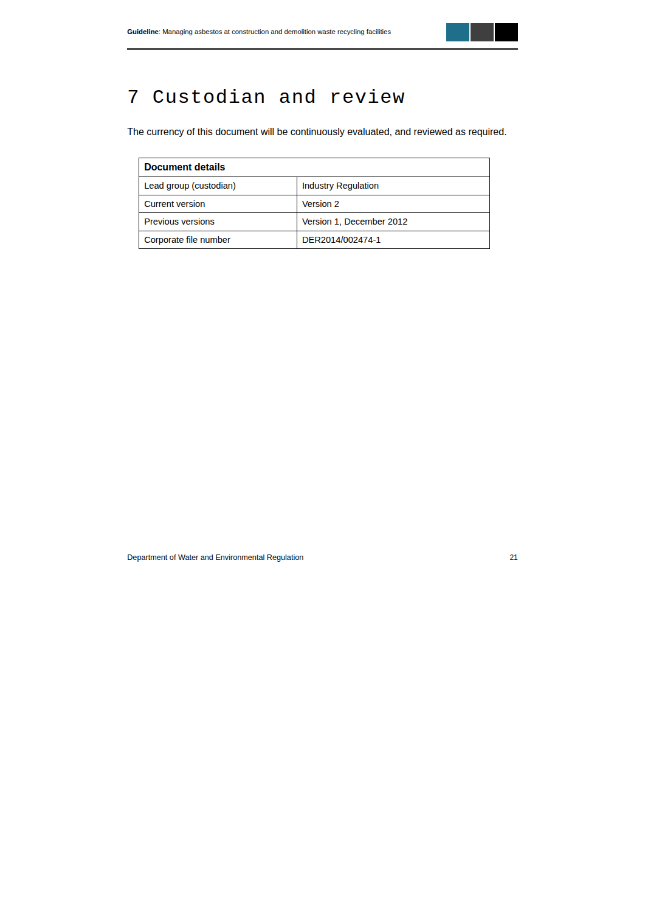Guideline: Managing asbestos at construction and demolition waste recycling facilities
7 Custodian and review
The currency of this document will be continuously evaluated, and reviewed as required.
| Document details |
| --- |
| Lead group (custodian) | Industry Regulation |
| Current version | Version 2 |
| Previous versions | Version 1, December 2012 |
| Corporate file number | DER2014/002474-1 |
Department of Water and Environmental Regulation
21